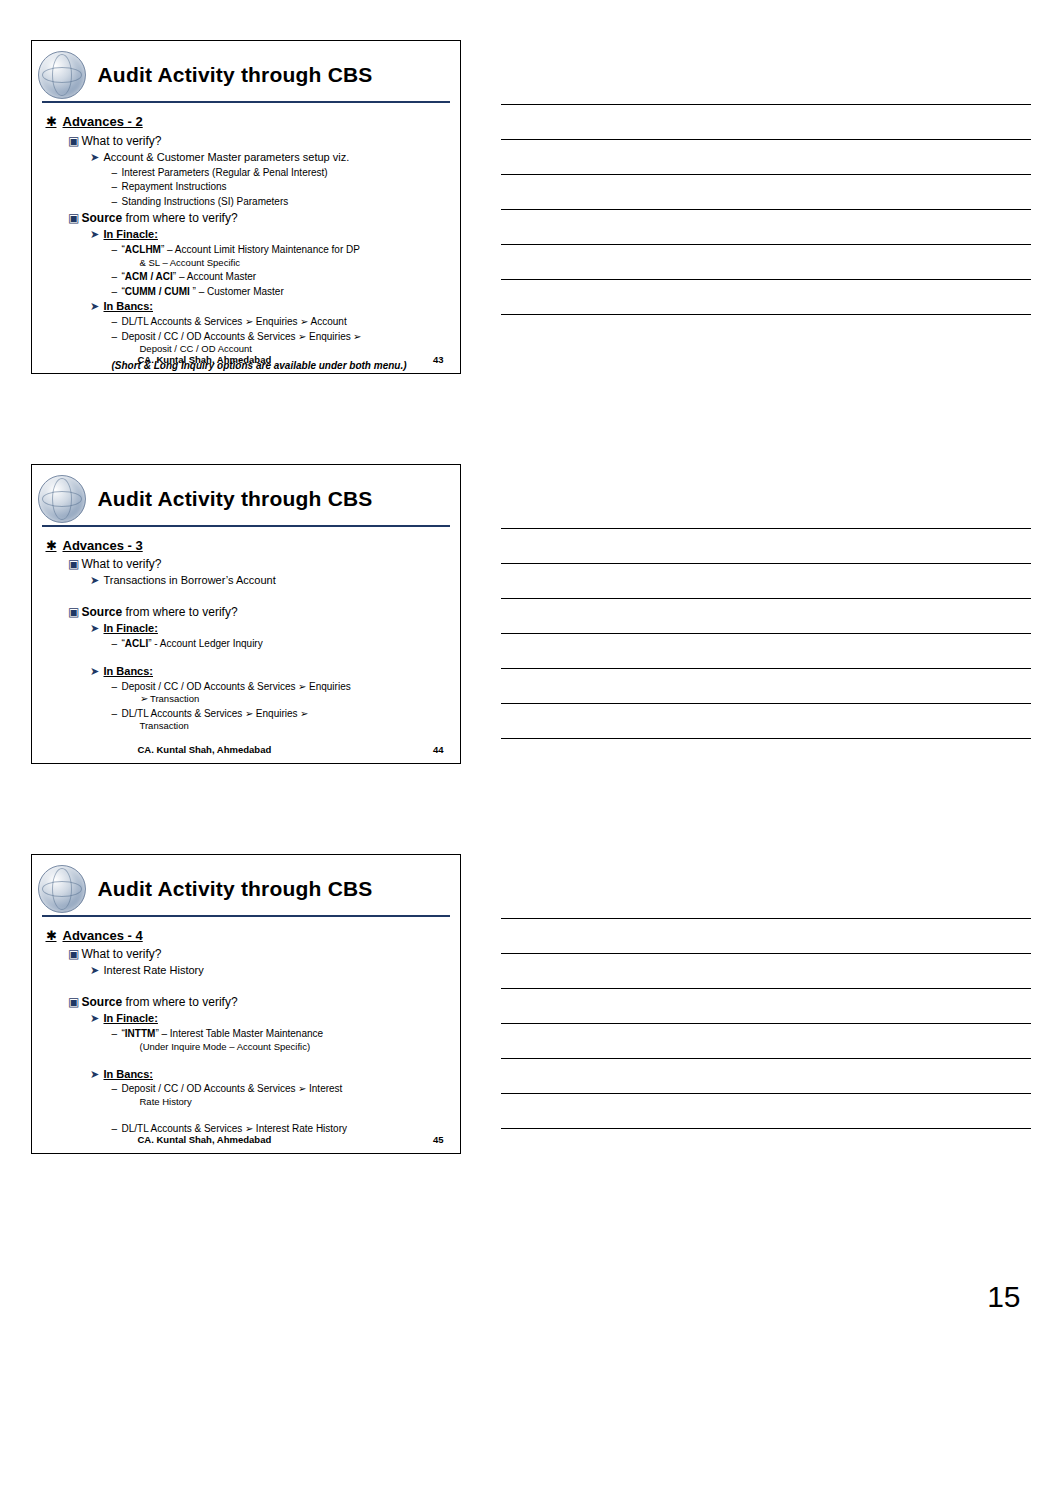Audit Activity through CBS
✱Advances - 2
▣What to verify?
➤Account & Customer Master parameters setup viz.
–Interest Parameters (Regular & Penal Interest)
–Repayment Instructions
–Standing Instructions (SI) Parameters
▣Source from where to verify?
➤In Finacle:
–“ACLHM” – Account Limit History Maintenance for DP
& SL – Account Specific
–“ACM / ACI” – Account Master
–“CUMM / CUMI ” – Customer Master
➤In Bancs:
–DL/TL Accounts & Services ➢ Enquiries ➢ Account
–Deposit / CC / OD Accounts & Services ➢ Enquiries ➢
Deposit / CC / OD Account
(Short & Long Inquiry options are available under both menu.)
CA. Kuntal Shah, Ahmedabad 43
Audit Activity through CBS
✱Advances - 3
▣What to verify?
➤Transactions in Borrower’s Account
▣Source from where to verify?
➤In Finacle:
–“ACLI” - Account Ledger Inquiry
➤In Bancs:
–Deposit / CC / OD Accounts & Services ➢ Enquiries
➢ Transaction
–DL/TL Accounts & Services ➢ Enquiries ➢
Transaction
CA. Kuntal Shah, Ahmedabad 44
Audit Activity through CBS
✱Advances - 4
▣What to verify?
➤Interest Rate History
▣Source from where to verify?
➤In Finacle:
–“INTTM” – Interest Table Master Maintenance
(Under Inquire Mode – Account Specific)
➤In Bancs:
–Deposit / CC / OD Accounts & Services ➢ Interest
Rate History
–DL/TL Accounts & Services ➢ Interest Rate History
CA. Kuntal Shah, Ahmedabad 45
15